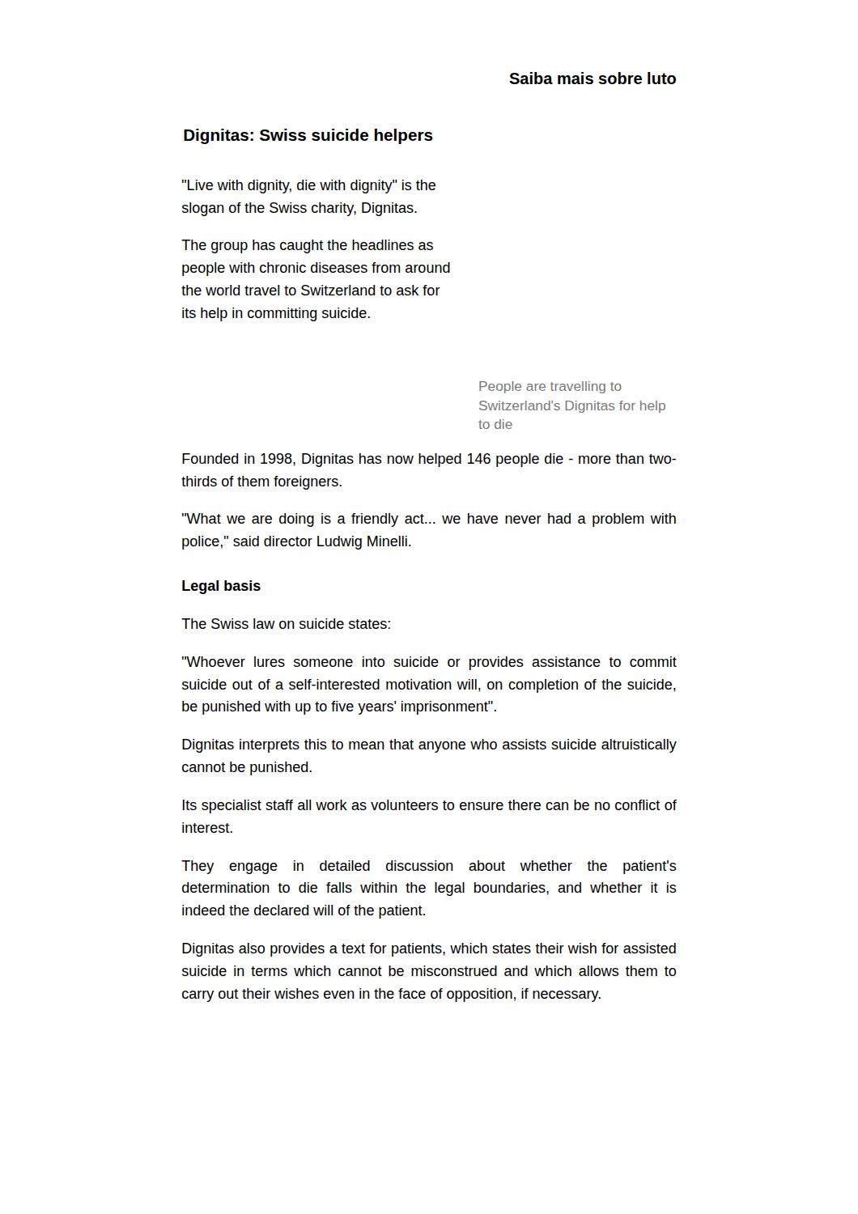Saiba mais sobre luto
Dignitas: Swiss suicide helpers
People are travelling to Switzerland's Dignitas for help to die
"Live with dignity, die with dignity" is the slogan of the Swiss charity, Dignitas.
The group has caught the headlines as people with chronic diseases from around the world travel to Switzerland to ask for its help in committing suicide.
Founded in 1998, Dignitas has now helped 146 people die - more than two-thirds of them foreigners.
"What we are doing is a friendly act... we have never had a problem with police," said director Ludwig Minelli.
Legal basis
The Swiss law on suicide states:
"Whoever lures someone into suicide or provides assistance to commit suicide out of a self-interested motivation will, on completion of the suicide, be punished with up to five years' imprisonment".
Dignitas interprets this to mean that anyone who assists suicide altruistically cannot be punished.
Its specialist staff all work as volunteers to ensure there can be no conflict of interest.
They engage in detailed discussion about whether the patient's determination to die falls within the legal boundaries, and whether it is indeed the declared will of the patient.
Dignitas also provides a text for patients, which states their wish for assisted suicide in terms which cannot be misconstrued and which allows them to carry out their wishes even in the face of opposition, if necessary.